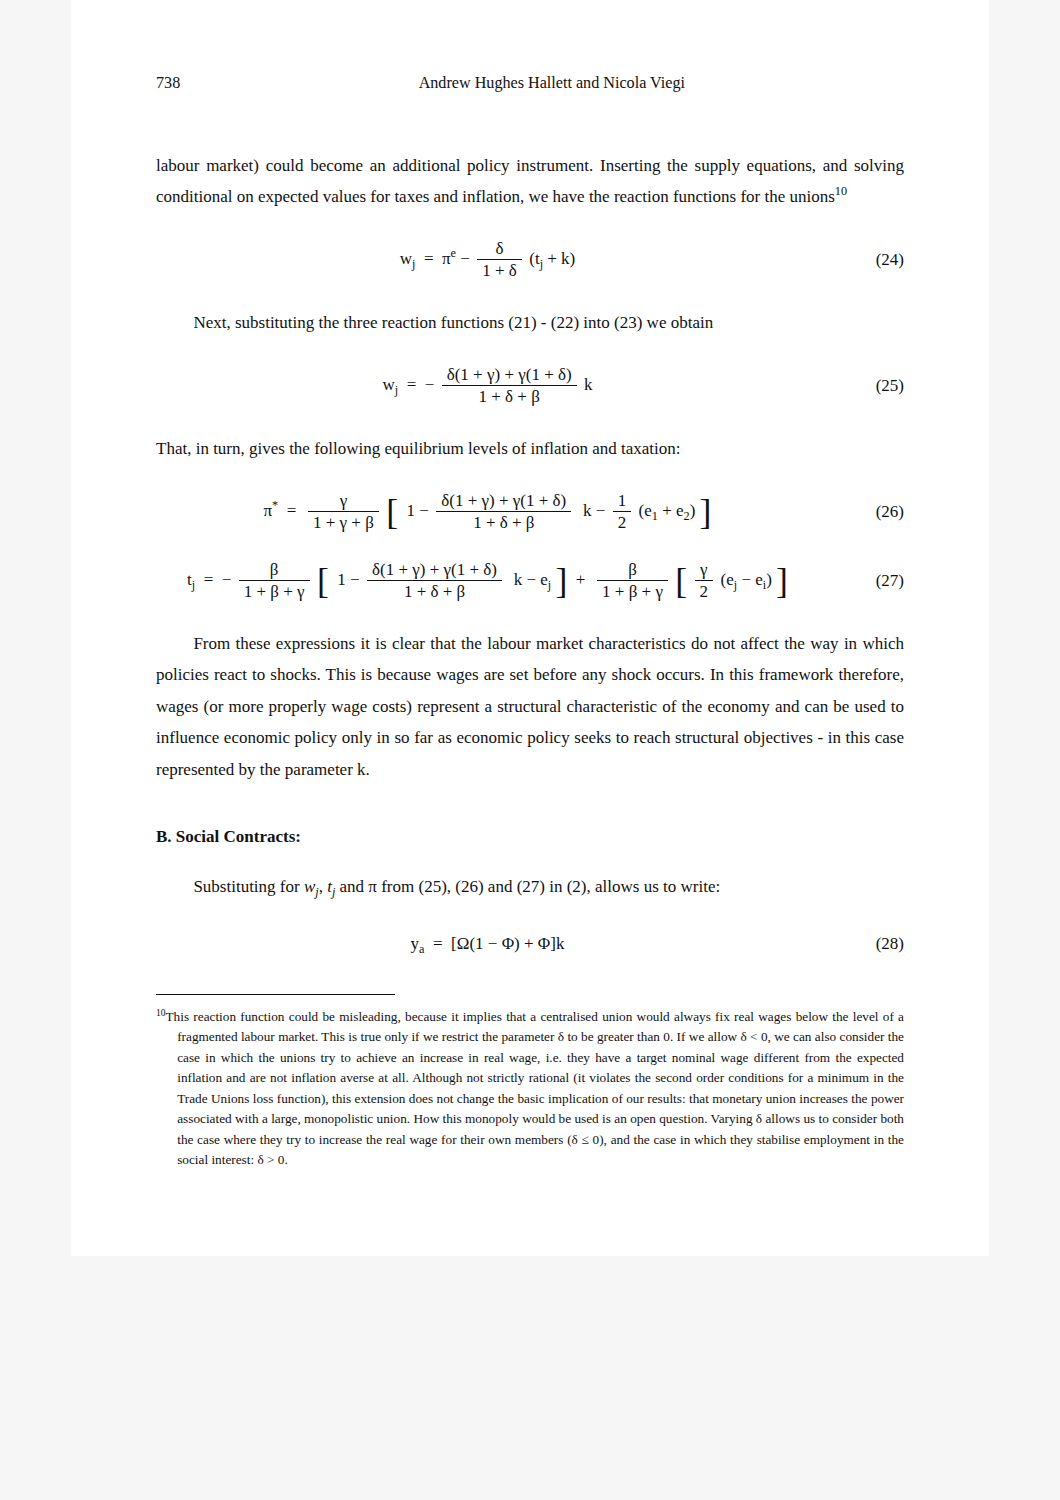738
Andrew Hughes Hallett and Nicola Viegi
labour market) could become an additional policy instrument. Inserting the supply equations, and solving conditional on expected values for taxes and inflation, we have the reaction functions for the unions10
wj = πe − δ 1 + δ (tj + k)
(24)
Next, substituting the three reaction functions (21) - (22) into (23) we obtain
wj = − δ(1 + γ) + γ(1 + δ) 1 + δ + β k
(25)
That, in turn, gives the following equilibrium levels of inflation and taxation:
π* = γ 1 + γ + β [ 1 − δ(1 + γ) + γ(1 + δ) 1 + δ + β k − 12 (e1 + e2) ]
(26)
tj = − β 1 + β + γ [ 1 − δ(1 + γ) + γ(1 + δ) 1 + δ + β k − ej ] + β 1 + β + γ [ γ 2 (ej − ei) ]
(27)
From these expressions it is clear that the labour market characteristics do not affect the way in which policies react to shocks. This is because wages are set before any shock occurs. In this framework therefore, wages (or more properly wage costs) represent a structural characteristic of the economy and can be used to influence economic policy only in so far as economic policy seeks to reach structural objectives - in this case represented by the parameter k.
B. Social Contracts:
Substituting for wj, tj and π from (25), (26) and (27) in (2), allows us to write:
ya = [Ω(1 − Φ) + Φ]k
(28)
10This reaction function could be misleading, because it implies that a centralised union would always fix real wages below the level of a fragmented labour market. This is true only if we restrict the parameter δ to be greater than 0. If we allow δ < 0, we can also consider the case in which the unions try to achieve an increase in real wage, i.e. they have a target nominal wage different from the expected inflation and are not inflation averse at all. Although not strictly rational (it violates the second order conditions for a minimum in the Trade Unions loss function), this extension does not change the basic implication of our results: that monetary union increases the power associated with a large, monopolistic union. How this monopoly would be used is an open question. Varying δ allows us to consider both the case where they try to increase the real wage for their own members (δ ≤ 0), and the case in which they stabilise employment in the social interest: δ > 0.